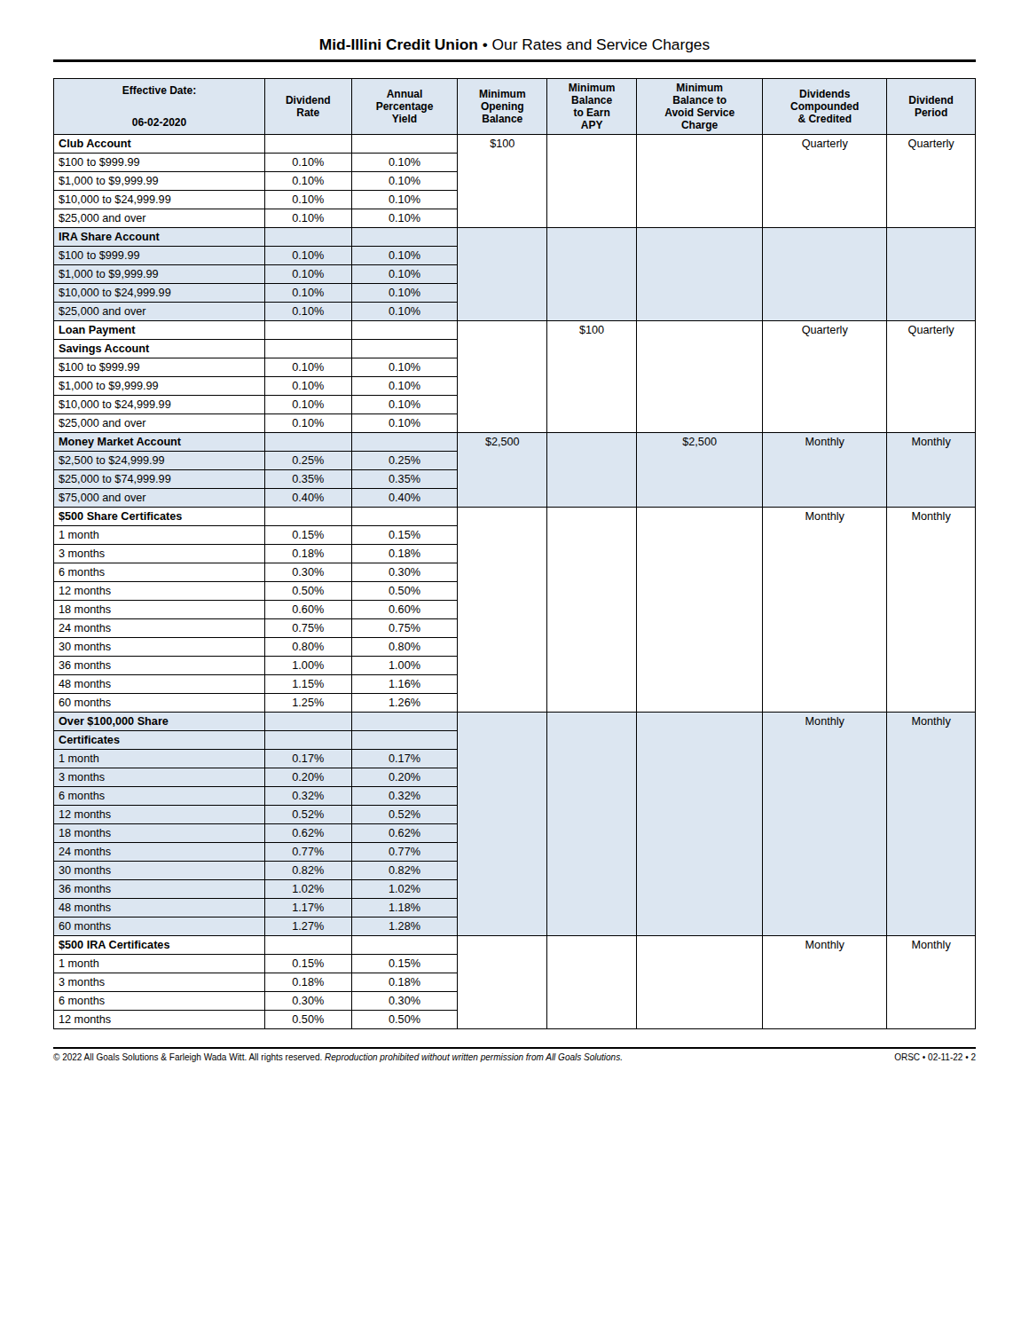Mid-Illini Credit Union • Our Rates and Service Charges
| Effective Date: 06-02-2020 | Dividend Rate | Annual Percentage Yield | Minimum Opening Balance | Minimum Balance to Earn APY | Minimum Balance to Avoid Service Charge | Dividends Compounded & Credited | Dividend Period |
| --- | --- | --- | --- | --- | --- | --- | --- |
| Club Account | | | $100 | | | Quarterly | Quarterly |
| $100 to $999.99 | 0.10% | 0.10% |
| $1,000 to $9,999.99 | 0.10% | 0.10% |
| $10,000 to $24,999.99 | 0.10% | 0.10% |
| $25,000 and over | 0.10% | 0.10% |
| IRA Share Account | | | | | | | |
| $100 to $999.99 | 0.10% | 0.10% |
| $1,000 to $9,999.99 | 0.10% | 0.10% |
| $10,000 to $24,999.99 | 0.10% | 0.10% |
| $25,000 and over | 0.10% | 0.10% |
| Loan Payment | | | | $100 | | Quarterly | Quarterly |
| Savings Account | | |
| $100 to $999.99 | 0.10% | 0.10% |
| $1,000 to $9,999.99 | 0.10% | 0.10% |
| $10,000 to $24,999.99 | 0.10% | 0.10% |
| $25,000 and over | 0.10% | 0.10% |
| Money Market Account | | | $2,500 | | $2,500 | Monthly | Monthly |
| $2,500 to $24,999.99 | 0.25% | 0.25% |
| $25,000 to $74,999.99 | 0.35% | 0.35% |
| $75,000 and over | 0.40% | 0.40% |
| $500 Share Certificates | | | | | | Monthly | Monthly |
| 1 month | 0.15% | 0.15% |
| 3 months | 0.18% | 0.18% |
| 6 months | 0.30% | 0.30% |
| 12 months | 0.50% | 0.50% |
| 18 months | 0.60% | 0.60% |
| 24 months | 0.75% | 0.75% |
| 30 months | 0.80% | 0.80% |
| 36 months | 1.00% | 1.00% |
| 48 months | 1.15% | 1.16% |
| 60 months | 1.25% | 1.26% |
| Over $100,000 Share | | | | | | Monthly | Monthly |
| Certificates | | |
| 1 month | 0.17% | 0.17% |
| 3 months | 0.20% | 0.20% |
| 6 months | 0.32% | 0.32% |
| 12 months | 0.52% | 0.52% |
| 18 months | 0.62% | 0.62% |
| 24 months | 0.77% | 0.77% |
| 30 months | 0.82% | 0.82% |
| 36 months | 1.02% | 1.02% |
| 48 months | 1.17% | 1.18% |
| 60 months | 1.27% | 1.28% |
| $500 IRA Certificates | | | | | | Monthly | Monthly |
| 1 month | 0.15% | 0.15% |
| 3 months | 0.18% | 0.18% |
| 6 months | 0.30% | 0.30% |
| 12 months | 0.50% | 0.50% |
© 2022 All Goals Solutions & Farleigh Wada Witt. All rights reserved. Reproduction prohibited without written permission from All Goals Solutions.
ORSC • 02-11-22 • 2